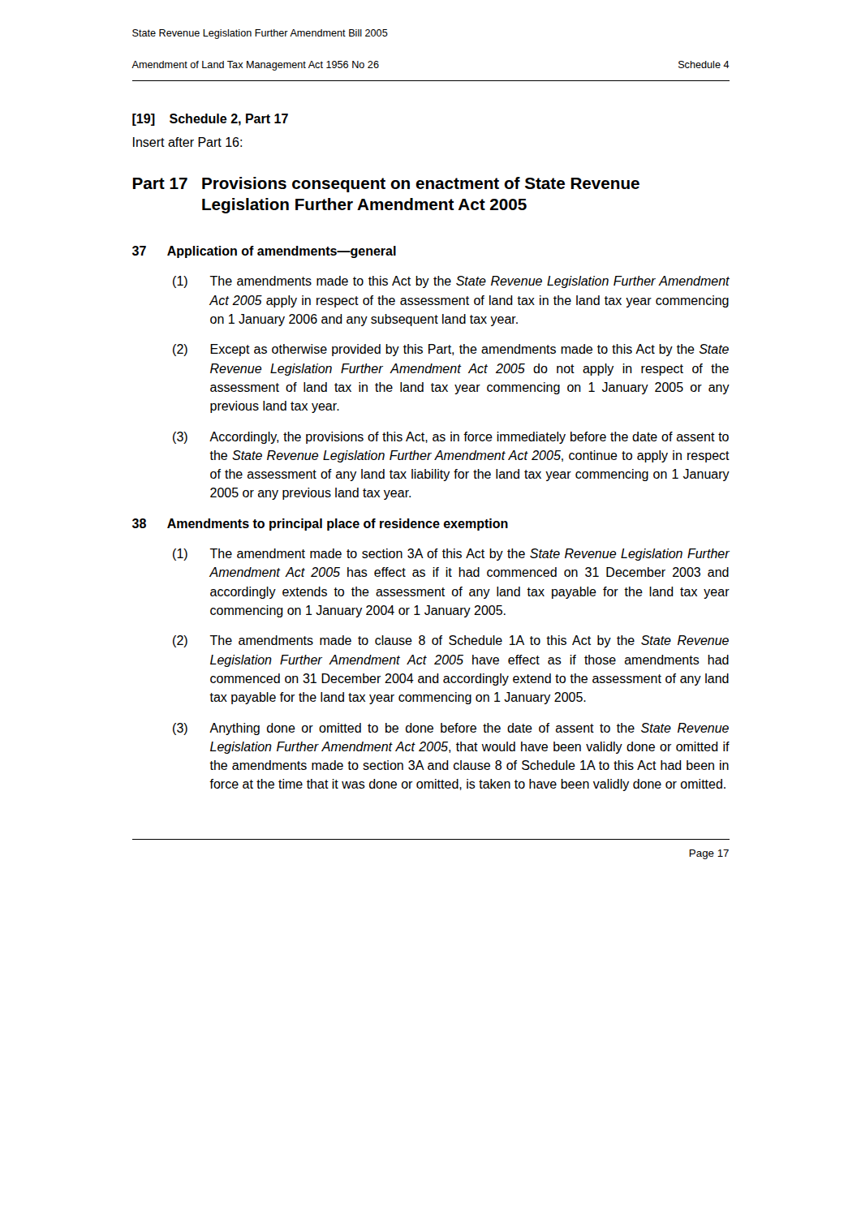State Revenue Legislation Further Amendment Bill 2005
Amendment of Land Tax Management Act 1956 No 26 Schedule 4
[19] Schedule 2, Part 17
Insert after Part 16:
Part 17 Provisions consequent on enactment of State Revenue Legislation Further Amendment Act 2005
37 Application of amendments—general
(1) The amendments made to this Act by the State Revenue Legislation Further Amendment Act 2005 apply in respect of the assessment of land tax in the land tax year commencing on 1 January 2006 and any subsequent land tax year.
(2) Except as otherwise provided by this Part, the amendments made to this Act by the State Revenue Legislation Further Amendment Act 2005 do not apply in respect of the assessment of land tax in the land tax year commencing on 1 January 2005 or any previous land tax year.
(3) Accordingly, the provisions of this Act, as in force immediately before the date of assent to the State Revenue Legislation Further Amendment Act 2005, continue to apply in respect of the assessment of any land tax liability for the land tax year commencing on 1 January 2005 or any previous land tax year.
38 Amendments to principal place of residence exemption
(1) The amendment made to section 3A of this Act by the State Revenue Legislation Further Amendment Act 2005 has effect as if it had commenced on 31 December 2003 and accordingly extends to the assessment of any land tax payable for the land tax year commencing on 1 January 2004 or 1 January 2005.
(2) The amendments made to clause 8 of Schedule 1A to this Act by the State Revenue Legislation Further Amendment Act 2005 have effect as if those amendments had commenced on 31 December 2004 and accordingly extend to the assessment of any land tax payable for the land tax year commencing on 1 January 2005.
(3) Anything done or omitted to be done before the date of assent to the State Revenue Legislation Further Amendment Act 2005, that would have been validly done or omitted if the amendments made to section 3A and clause 8 of Schedule 1A to this Act had been in force at the time that it was done or omitted, is taken to have been validly done or omitted.
Page 17